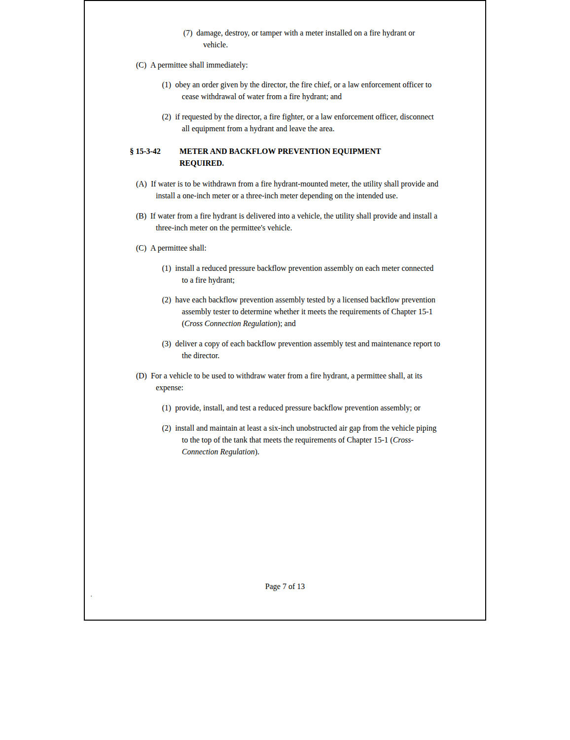(7) damage, destroy, or tamper with a meter installed on a fire hydrant or vehicle.
(C) A permittee shall immediately:
(1) obey an order given by the director, the fire chief, or a law enforcement officer to cease withdrawal of water from a fire hydrant; and
(2) if requested by the director, a fire fighter, or a law enforcement officer, disconnect all equipment from a hydrant and leave the area.
§ 15-3-42 Meter and Backflow Prevention Equipment Required.
(A) If water is to be withdrawn from a fire hydrant-mounted meter, the utility shall provide and install a one-inch meter or a three-inch meter depending on the intended use.
(B) If water from a fire hydrant is delivered into a vehicle, the utility shall provide and install a three-inch meter on the permittee's vehicle.
(C) A permittee shall:
(1) install a reduced pressure backflow prevention assembly on each meter connected to a fire hydrant;
(2) have each backflow prevention assembly tested by a licensed backflow prevention assembly tester to determine whether it meets the requirements of Chapter 15-1 (Cross Connection Regulation); and
(3) deliver a copy of each backflow prevention assembly test and maintenance report to the director.
(D) For a vehicle to be used to withdraw water from a fire hydrant, a permittee shall, at its expense:
(1) provide, install, and test a reduced pressure backflow prevention assembly; or
(2) install and maintain at least a six-inch unobstructed air gap from the vehicle piping to the top of the tank that meets the requirements of Chapter 15-1 (Cross-Connection Regulation).
Page 7 of 13
.